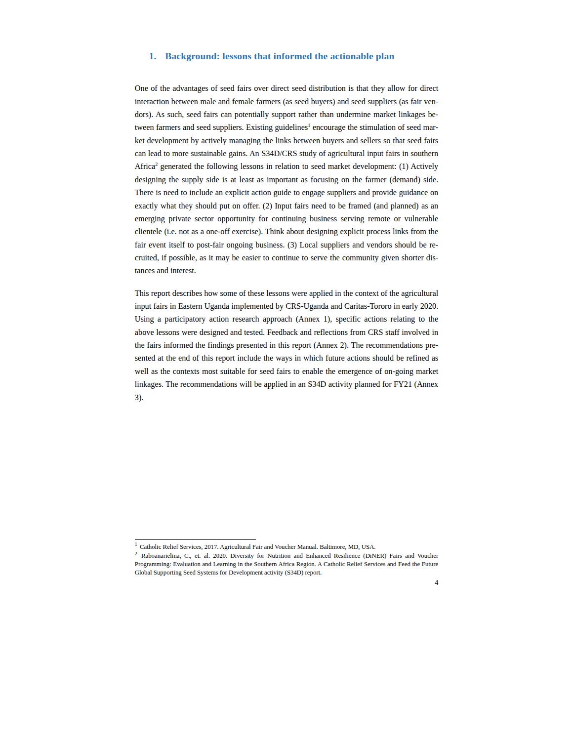1. Background: lessons that informed the actionable plan
One of the advantages of seed fairs over direct seed distribution is that they allow for direct interaction between male and female farmers (as seed buyers) and seed suppliers (as fair vendors). As such, seed fairs can potentially support rather than undermine market linkages between farmers and seed suppliers. Existing guidelines1 encourage the stimulation of seed market development by actively managing the links between buyers and sellers so that seed fairs can lead to more sustainable gains. An S34D/CRS study of agricultural input fairs in southern Africa2 generated the following lessons in relation to seed market development: (1) Actively designing the supply side is at least as important as focusing on the farmer (demand) side. There is need to include an explicit action guide to engage suppliers and provide guidance on exactly what they should put on offer. (2) Input fairs need to be framed (and planned) as an emerging private sector opportunity for continuing business serving remote or vulnerable clientele (i.e. not as a one-off exercise). Think about designing explicit process links from the fair event itself to post-fair ongoing business. (3) Local suppliers and vendors should be recruited, if possible, as it may be easier to continue to serve the community given shorter distances and interest.
This report describes how some of these lessons were applied in the context of the agricultural input fairs in Eastern Uganda implemented by CRS-Uganda and Caritas-Tororo in early 2020. Using a participatory action research approach (Annex 1), specific actions relating to the above lessons were designed and tested. Feedback and reflections from CRS staff involved in the fairs informed the findings presented in this report (Annex 2). The recommendations presented at the end of this report include the ways in which future actions should be refined as well as the contexts most suitable for seed fairs to enable the emergence of on-going market linkages. The recommendations will be applied in an S34D activity planned for FY21 (Annex 3).
1 Catholic Relief Services, 2017. Agricultural Fair and Voucher Manual. Baltimore, MD, USA.
2 Raboanarielina, C., et. al. 2020. Diversity for Nutrition and Enhanced Resilience (DiNER) Fairs and Voucher Programming: Evaluation and Learning in the Southern Africa Region. A Catholic Relief Services and Feed the Future Global Supporting Seed Systems for Development activity (S34D) report.
4